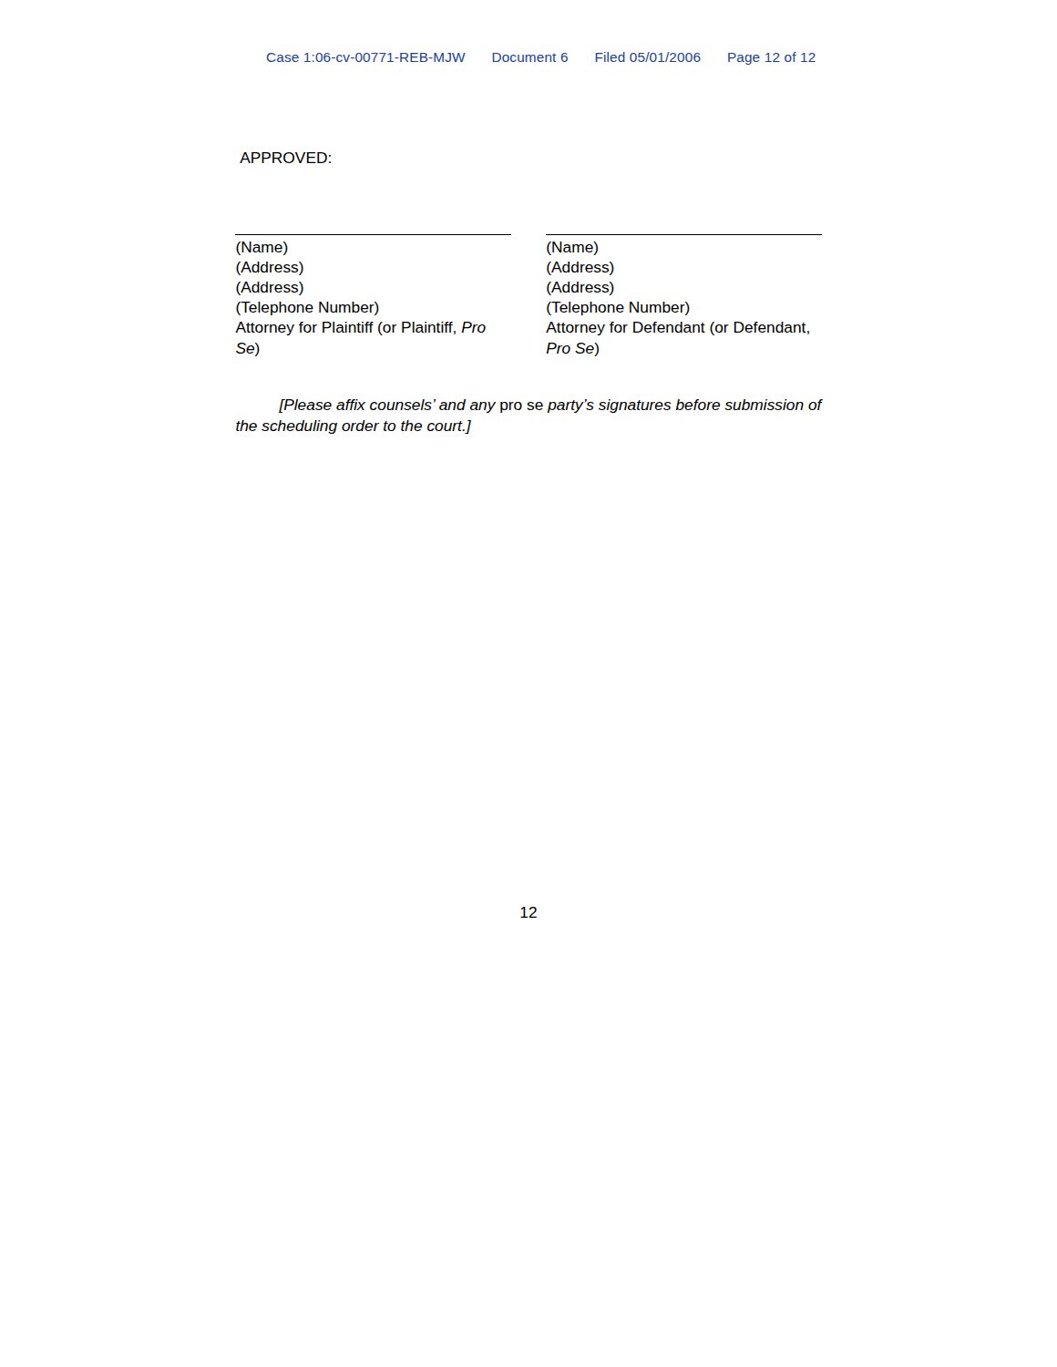Case 1:06-cv-00771-REB-MJW Document 6 Filed 05/01/2006 Page 12 of 12
APPROVED:
| (Name) (Address) (Address) (Telephone Number) Attorney for Plaintiff (or Plaintiff, Pro Se ) | | (Name) (Address) (Address) (Telephone Number) Attorney for Defendant (or Defendant, Pro Se ) |
[Please affix counsels’ and any pro se party’s signatures before submission of the scheduling order to the court.]
12